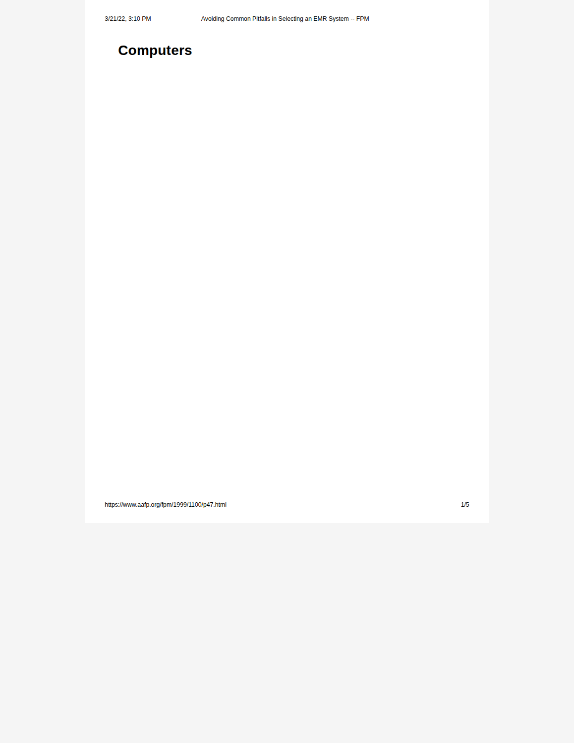3/21/22, 3:10 PM Avoiding Common Pitfalls in Selecting an EMR System -- FPM
Computers
https://www.aafp.org/fpm/1999/1100/p47.html 1/5